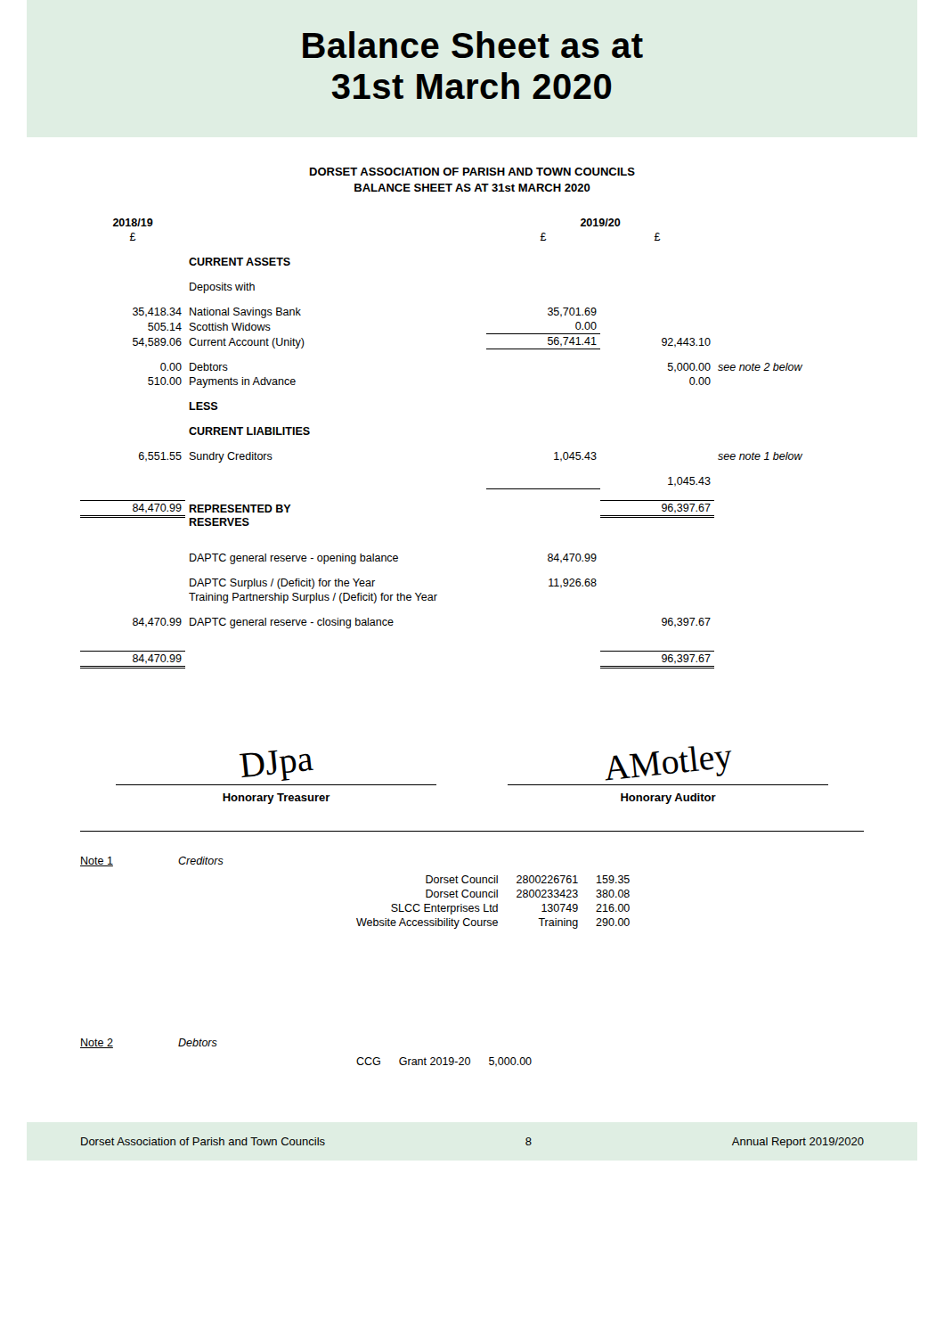Balance Sheet as at
31st March 2020
DORSET ASSOCIATION OF PARISH AND TOWN COUNCILS
BALANCE SHEET AS AT 31st MARCH 2020
| 2018/19 | | 2019/20 | |
| £ | | £ | £ | |
| | CURRENT ASSETS | | | |
| | Deposits with | | | |
| 35,418.34 | National Savings Bank | 35,701.69 | | |
| 505.14 | Scottish Widows | 0.00 | | |
| 54,589.06 | Current Account (Unity) | 56,741.41 | 92,443.10 | |
| 0.00 | Debtors | | 5,000.00 | see note 2 below |
| 510.00 | Payments in Advance | | 0.00 | |
| | LESS | | | |
| | CURRENT LIABILITIES | | | |
| 6,551.55 | Sundry Creditors | 1,045.43 | | see note 1 below |
| | | | 1,045.43 | |
| 84,470.99 | REPRESENTED BY | | 96,397.67 | |
| | RESERVES | | | |
| | DAPTC general reserve - opening balance | 84,470.99 | | |
| | DAPTC Surplus / (Deficit) for the Year | 11,926.68 | | |
| | Training Partnership Surplus / (Deficit) for the Year | | | |
| 84,470.99 | DAPTC general reserve - closing balance | | 96,397.67 | |
| 84,470.99 | | | 96,397.67 | |
DJpa
Honorary Treasurer
AMotley
Honorary Auditor
Note 1 Creditors
| Dorset Council | 2800226761 | 159.35 |
| Dorset Council | 2800233423 | 380.08 |
| SLCC Enterprises Ltd | 130749 | 216.00 |
| Website Accessibility Course | Training | 290.00 |
Note 2 Debtors
| CCG | Grant 2019-20 | 5,000.00 |
Dorset Association of Parish and Town Councils
8
Annual Report 2019/2020